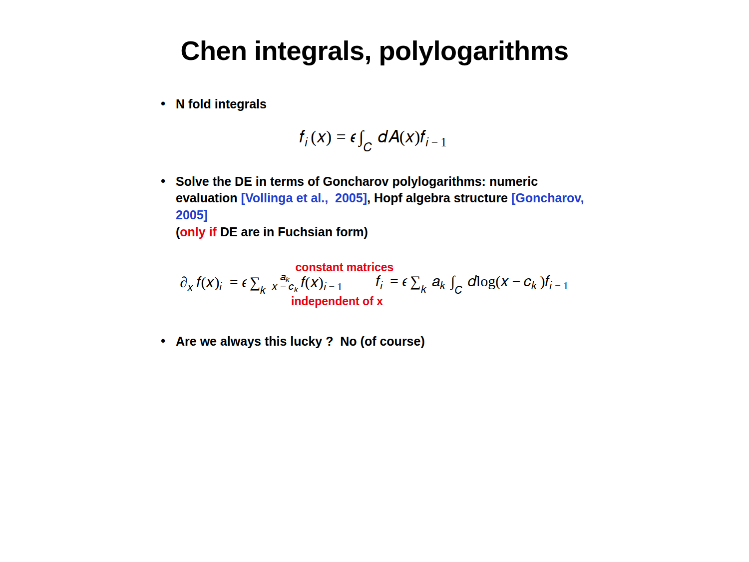Chen integrals, polylogarithms
N fold integrals
fi (x) = ϵ ∫C dA(x) fi−1
Solve the DE in terms of Goncharov polylogarithms: numeric evaluation [Vollinga et al., 2005], Hopf algebra structure [Goncharov, 2005]
(only if DE are in Fuchsian form)
constant matrices
∂x f(x)i = ϵ ∑k ak x−ck f(x)i−1 fi = ϵ ∑k ak ∫C dlog(x−ck) fi−1
independent of x
Are we always this lucky ? No (of course)